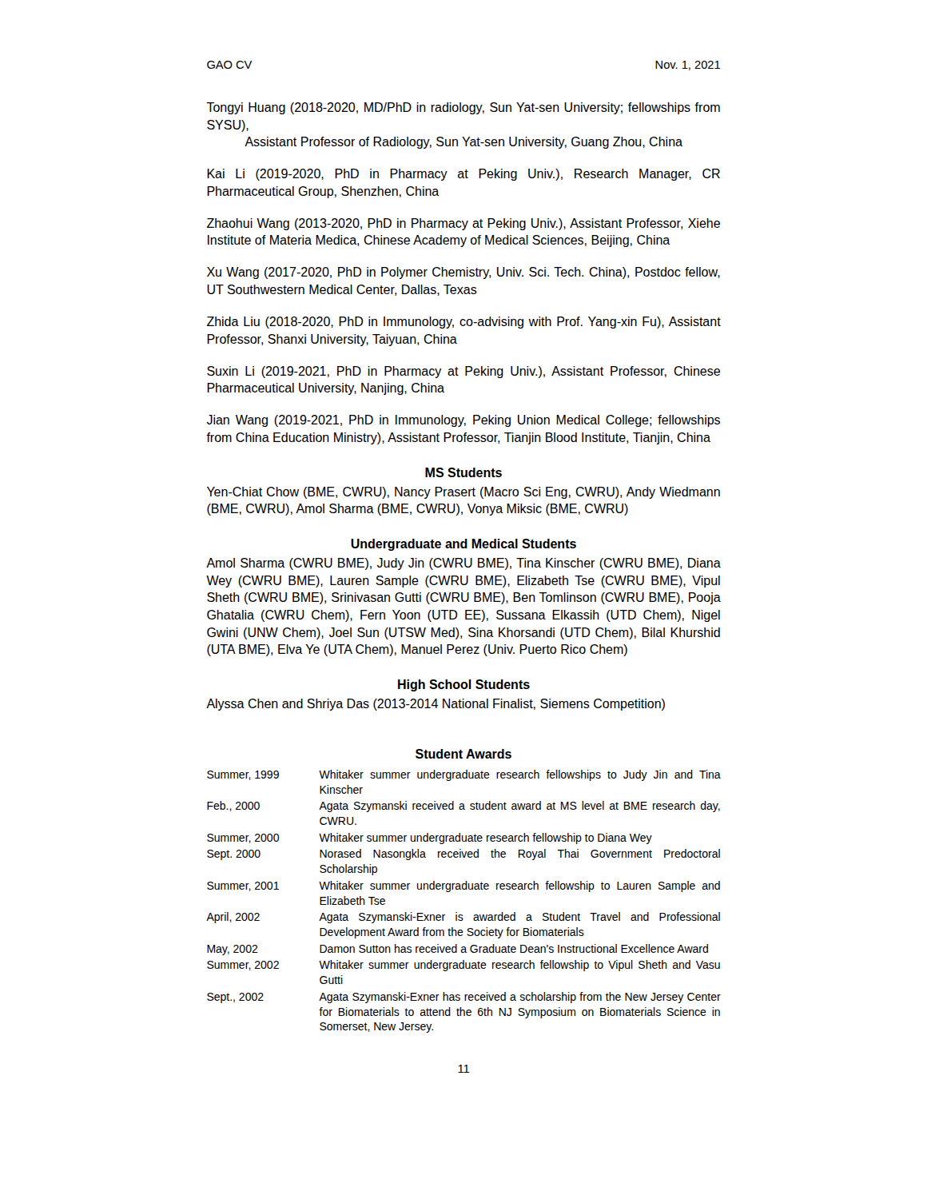GAO CV Nov. 1, 2021
Tongyi Huang (2018-2020, MD/PhD in radiology, Sun Yat-sen University; fellowships from SYSU), Assistant Professor of Radiology, Sun Yat-sen University, Guang Zhou, China
Kai Li (2019-2020, PhD in Pharmacy at Peking Univ.), Research Manager, CR Pharmaceutical Group, Shenzhen, China
Zhaohui Wang (2013-2020, PhD in Pharmacy at Peking Univ.), Assistant Professor, Xiehe Institute of Materia Medica, Chinese Academy of Medical Sciences, Beijing, China
Xu Wang (2017-2020, PhD in Polymer Chemistry, Univ. Sci. Tech. China), Postdoc fellow, UT Southwestern Medical Center, Dallas, Texas
Zhida Liu (2018-2020, PhD in Immunology, co-advising with Prof. Yang-xin Fu), Assistant Professor, Shanxi University, Taiyuan, China
Suxin Li (2019-2021, PhD in Pharmacy at Peking Univ.), Assistant Professor, Chinese Pharmaceutical University, Nanjing, China
Jian Wang (2019-2021, PhD in Immunology, Peking Union Medical College; fellowships from China Education Ministry), Assistant Professor, Tianjin Blood Institute, Tianjin, China
MS Students
Yen-Chiat Chow (BME, CWRU), Nancy Prasert (Macro Sci Eng, CWRU), Andy Wiedmann (BME, CWRU), Amol Sharma (BME, CWRU), Vonya Miksic (BME, CWRU)
Undergraduate and Medical Students
Amol Sharma (CWRU BME), Judy Jin (CWRU BME), Tina Kinscher (CWRU BME), Diana Wey (CWRU BME), Lauren Sample (CWRU BME), Elizabeth Tse (CWRU BME), Vipul Sheth (CWRU BME), Srinivasan Gutti (CWRU BME), Ben Tomlinson (CWRU BME), Pooja Ghatalia (CWRU Chem), Fern Yoon (UTD EE), Sussana Elkassih (UTD Chem), Nigel Gwini (UNW Chem), Joel Sun (UTSW Med), Sina Khorsandi (UTD Chem), Bilal Khurshid (UTA BME), Elva Ye (UTA Chem), Manuel Perez (Univ. Puerto Rico Chem)
High School Students
Alyssa Chen and Shriya Das (2013-2014 National Finalist, Siemens Competition)
Student Awards
| Summer, 1999 | Whitaker summer undergraduate research fellowships to Judy Jin and Tina Kinscher |
| Feb., 2000 | Agata Szymanski received a student award at MS level at BME research day, CWRU. |
| Summer, 2000 | Whitaker summer undergraduate research fellowship to Diana Wey |
| Sept. 2000 | Norased Nasongkla received the Royal Thai Government Predoctoral Scholarship |
| Summer, 2001 | Whitaker summer undergraduate research fellowship to Lauren Sample and Elizabeth Tse |
| April, 2002 | Agata Szymanski-Exner is awarded a Student Travel and Professional Development Award from the Society for Biomaterials |
| May, 2002 | Damon Sutton has received a Graduate Dean's Instructional Excellence Award |
| Summer, 2002 | Whitaker summer undergraduate research fellowship to Vipul Sheth and Vasu Gutti |
| Sept., 2002 | Agata Szymanski-Exner has received a scholarship from the New Jersey Center for Biomaterials to attend the 6th NJ Symposium on Biomaterials Science in Somerset, New Jersey. |
11